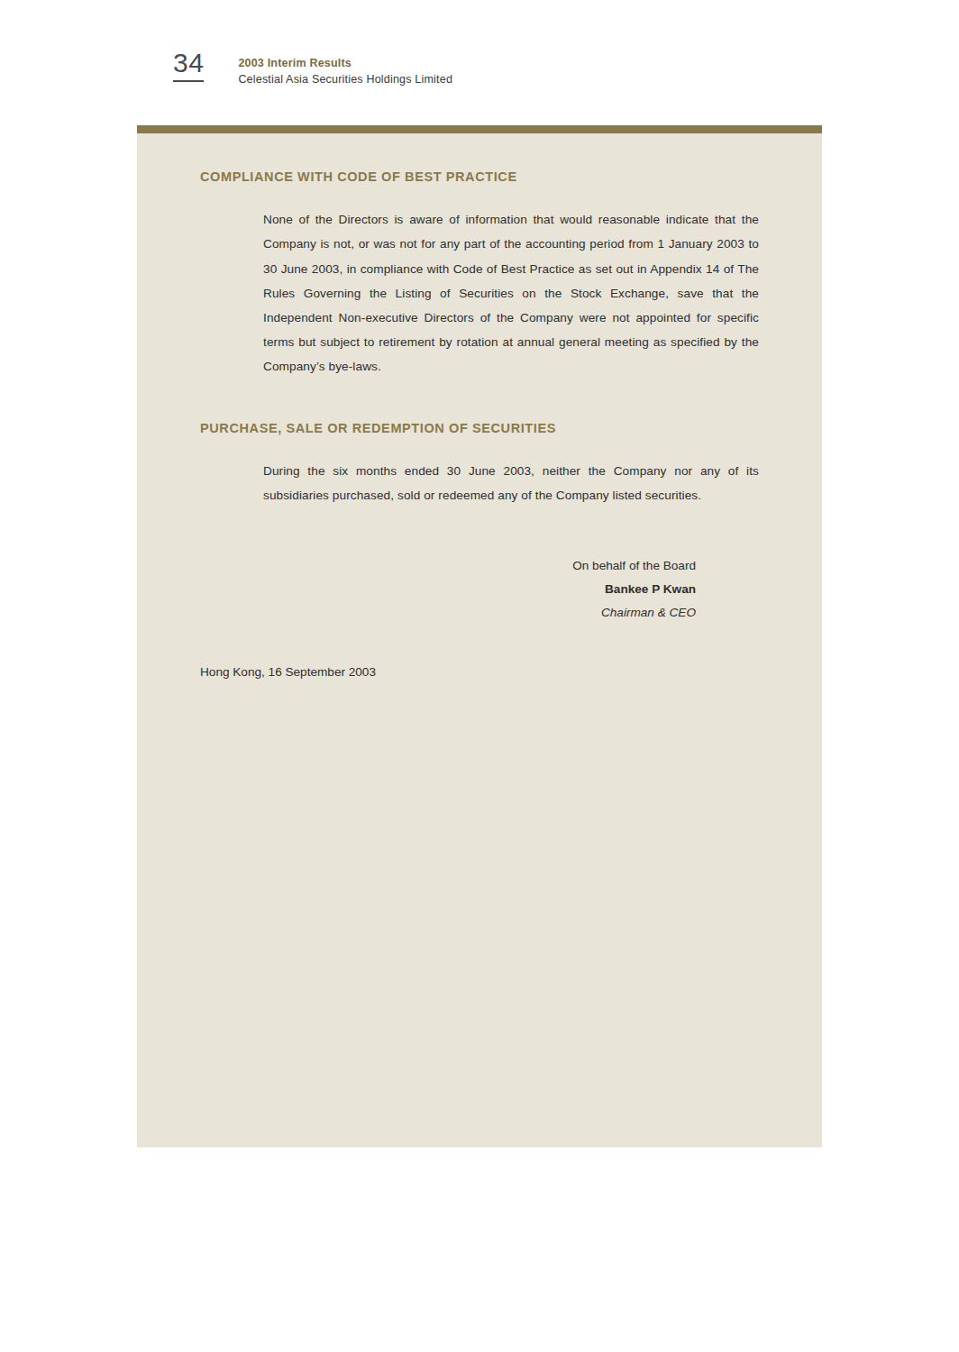34
2003 Interim Results
Celestial Asia Securities Holdings Limited
Compliance with Code of Best Practice
None of the Directors is aware of information that would reasonable indicate that the Company is not, or was not for any part of the accounting period from 1 January 2003 to 30 June 2003, in compliance with Code of Best Practice as set out in Appendix 14 of The Rules Governing the Listing of Securities on the Stock Exchange, save that the Independent Non-executive Directors of the Company were not appointed for specific terms but subject to retirement by rotation at annual general meeting as specified by the Company’s bye-laws.
Purchase, Sale or Redemption of Securities
During the six months ended 30 June 2003, neither the Company nor any of its subsidiaries purchased, sold or redeemed any of the Company listed securities.
On behalf of the Board
Bankee P Kwan
Chairman & CEO
Hong Kong, 16 September 2003